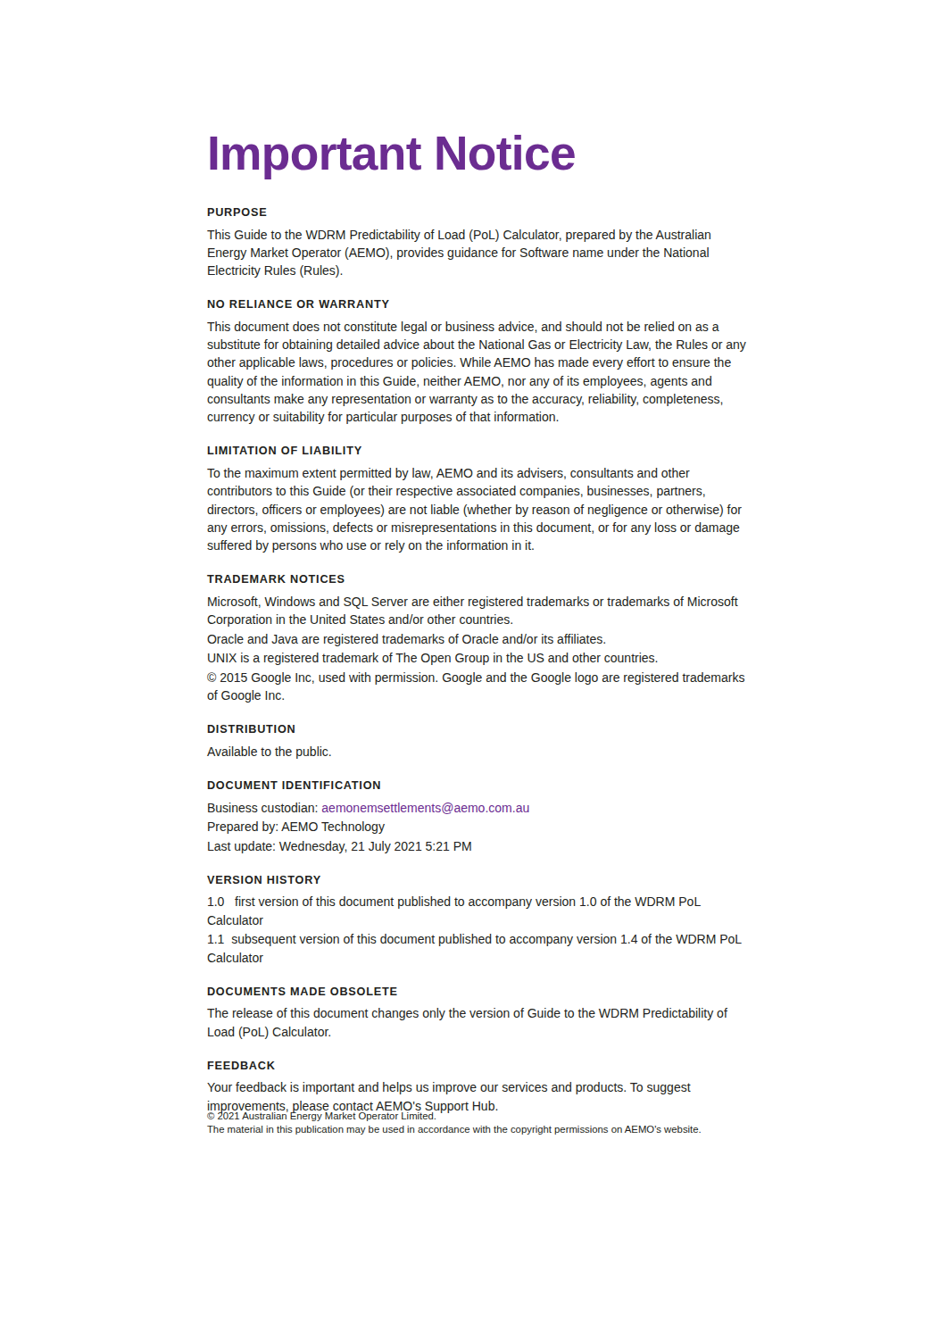Important Notice
Purpose
This Guide to the WDRM Predictability of Load (PoL) Calculator, prepared by the Australian Energy Market Operator (AEMO), provides guidance for Software name under the National Electricity Rules (Rules).
No Reliance or Warranty
This document does not constitute legal or business advice, and should not be relied on as a substitute for obtaining detailed advice about the National Gas or Electricity Law, the Rules or any other applicable laws, procedures or policies. While AEMO has made every effort to ensure the quality of the information in this Guide, neither AEMO, nor any of its employees, agents and consultants make any representation or warranty as to the accuracy, reliability, completeness, currency or suitability for particular purposes of that information.
Limitation of Liability
To the maximum extent permitted by law, AEMO and its advisers, consultants and other contributors to this Guide (or their respective associated companies, businesses, partners, directors, officers or employees) are not liable (whether by reason of negligence or otherwise) for any errors, omissions, defects or misrepresentations in this document, or for any loss or damage suffered by persons who use or rely on the information in it.
Trademark Notices
Microsoft, Windows and SQL Server are either registered trademarks or trademarks of Microsoft Corporation in the United States and/or other countries.
Oracle and Java are registered trademarks of Oracle and/or its affiliates.
UNIX is a registered trademark of The Open Group in the US and other countries.
© 2015 Google Inc, used with permission. Google and the Google logo are registered trademarks of Google Inc.
Distribution
Available to the public.
Document Identification
Business custodian: aemonemsettlements@aemo.com.au
Prepared by: AEMO Technology
Last update: Wednesday, 21 July 2021 5:21 PM
Version History
1.0 first version of this document published to accompany version 1.0 of the WDRM PoL Calculator
1.1 subsequent version of this document published to accompany version 1.4 of the WDRM PoL Calculator
Documents Made Obsolete
The release of this document changes only the version of Guide to the WDRM Predictability of Load (PoL) Calculator.
Feedback
Your feedback is important and helps us improve our services and products. To suggest improvements, please contact AEMO's Support Hub.
© 2021 Australian Energy Market Operator Limited.
The material in this publication may be used in accordance with the copyright permissions on AEMO's website.